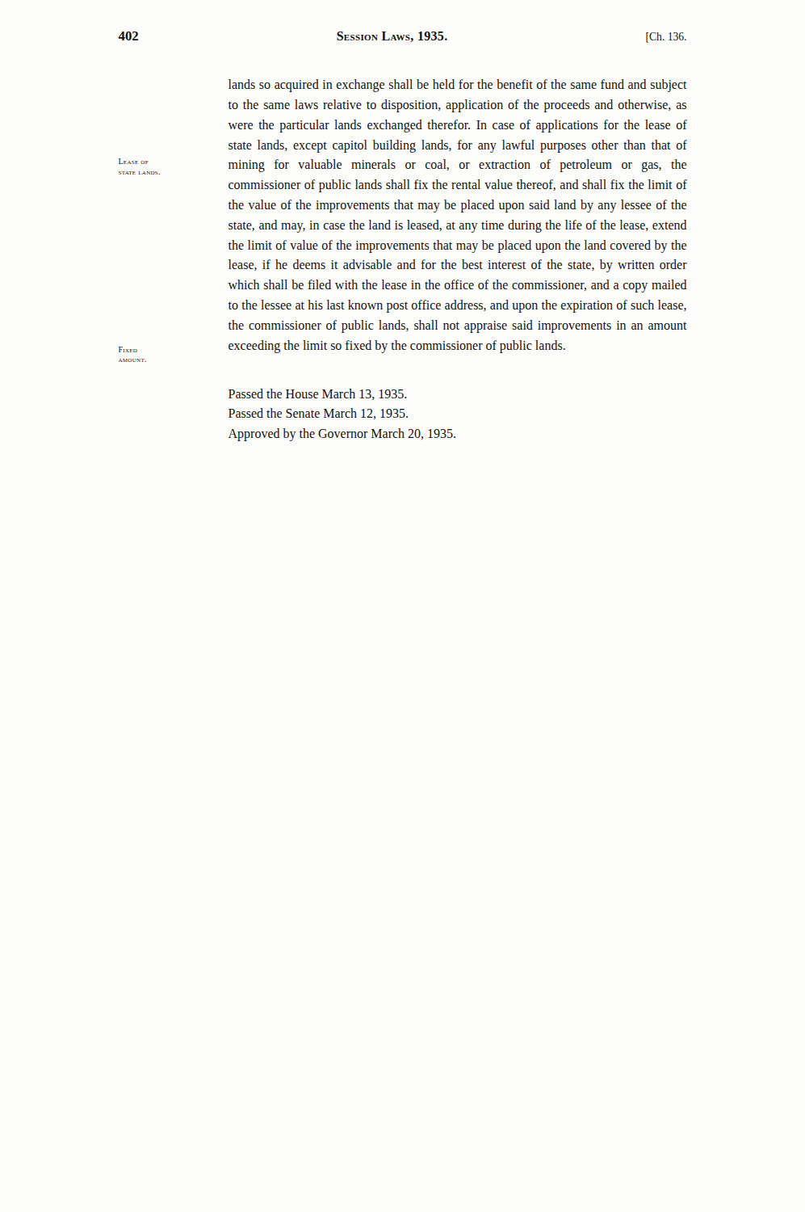402 Session Laws, 1935. [Ch. 136.
Lease of
state lands. Fixed
amount.
lands so acquired in exchange shall be held for the benefit of the same fund and subject to the same laws relative to disposition, application of the proceeds and otherwise, as were the particular lands exchanged therefor. In case of applications for the lease of state lands, except capitol building lands, for any lawful purposes other than that of mining for valuable minerals or coal, or extraction of petroleum or gas, the commissioner of public lands shall fix the rental value thereof, and shall fix the limit of the value of the improvements that may be placed upon said land by any lessee of the state, and may, in case the land is leased, at any time during the life of the lease, extend the limit of value of the improvements that may be placed upon the land covered by the lease, if he deems it advisable and for the best interest of the state, by written order which shall be filed with the lease in the office of the commissioner, and a copy mailed to the lessee at his last known post office address, and upon the expiration of such lease, the commissioner of public lands, shall not appraise said improvements in an amount exceeding the limit so fixed by the commissioner of public lands.
Passed the House March 13, 1935.
Passed the Senate March 12, 1935.
Approved by the Governor March 20, 1935.